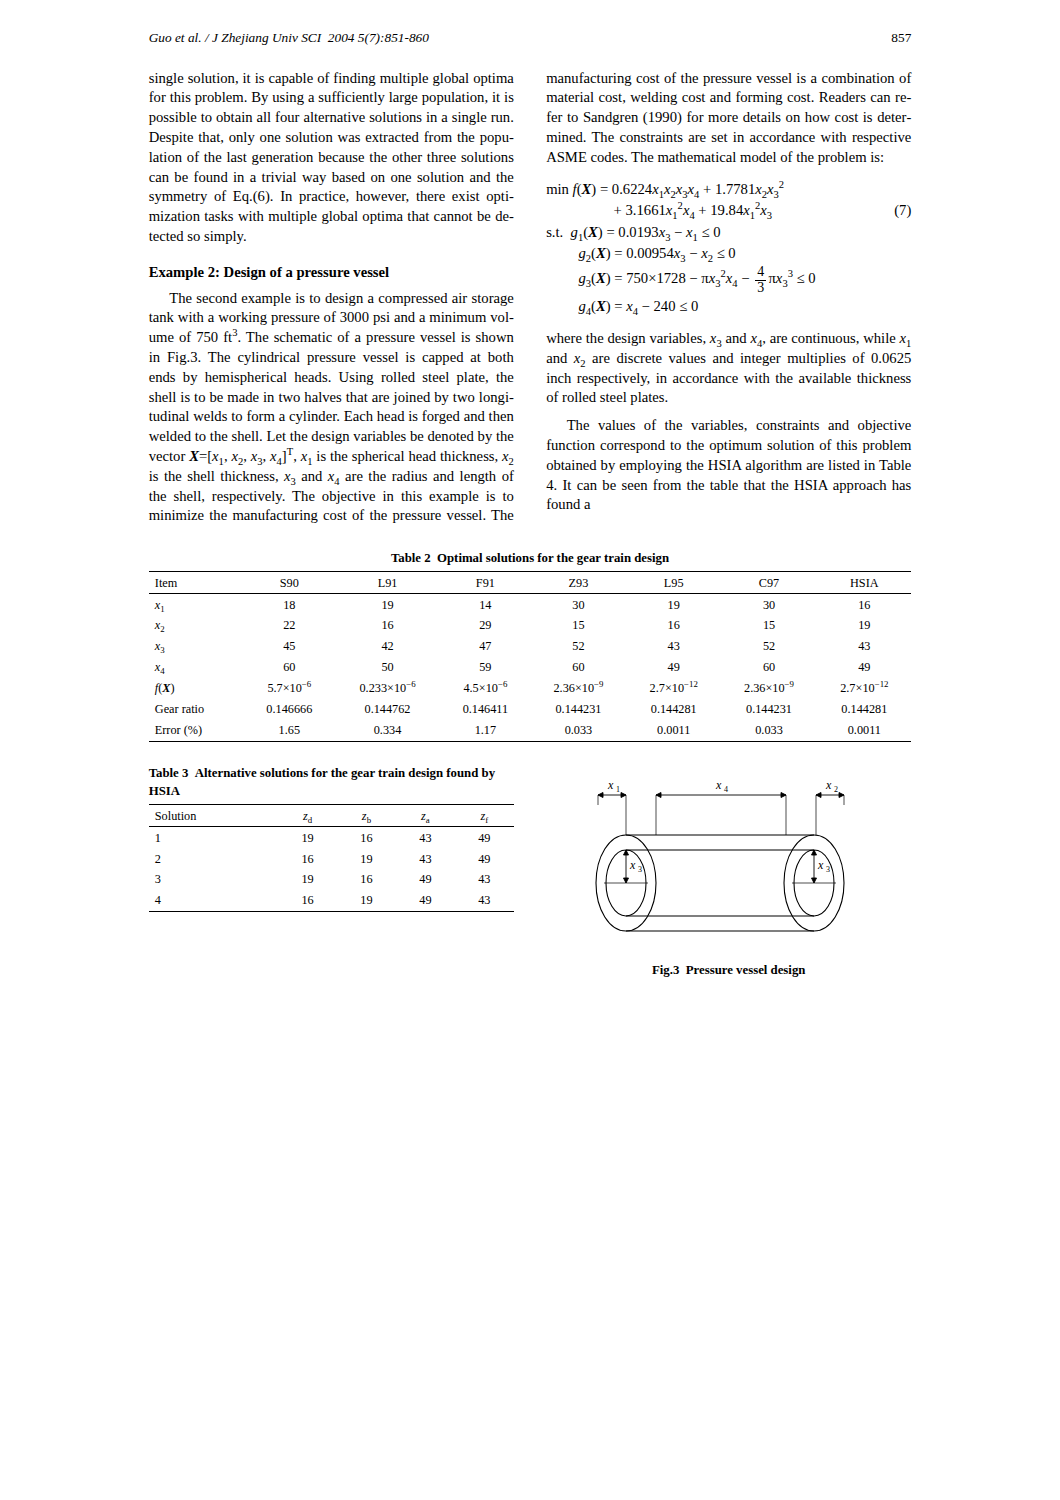Guo et al. / J Zhejiang Univ SCI 2004 5(7):851-860 857
single solution, it is capable of finding multiple global optima for this problem. By using a sufficiently large population, it is possible to obtain all four alternative solutions in a single run. Despite that, only one solution was extracted from the population of the last generation because the other three solutions can be found in a trivial way based on one solution and the symmetry of Eq.(6). In practice, however, there exist optimization tasks with multiple global optima that cannot be detected so simply.
Example 2: Design of a pressure vessel
The second example is to design a compressed air storage tank with a working pressure of 3000 psi and a minimum volume of 750 ft3. The schematic of a pressure vessel is shown in Fig.3. The cylindrical pressure vessel is capped at both ends by hemispherical heads. Using rolled steel plate, the shell is to be made in two halves that are joined by two longitudinal welds to form a cylinder. Each head is forged and then welded to the shell. Let the design variables be denoted by the vector X=[x1, x2, x3, x4]T, x1 is the spherical head thickness, x2 is the shell thickness, x3 and x4 are the radius and length of the shell, respectively. The objective in this example is to minimize the manufacturing cost of the pressure vessel. The manufacturing cost of the pressure vessel is a combination of material cost, welding cost and forming cost. Readers can refer to Sandgren (1990) for more details on how cost is determined. The constraints are set in accordance with respective ASME codes. The mathematical model of the problem is:
| min f ( X ) = 0.6224 x 1 x 2 x 3 x 4 + 1.7781 x 2 x 3 2 | |
| + 3.1661 x 1 2 x 4 + 19.84 x 1 2 x 3 | (7) |
| s.t. g 1 ( X ) = 0.0193 x 3 − x 1 ≤ 0 | |
| g 2 ( X ) = 0.00954 x 3 − x 2 ≤ 0 | |
| g 3 ( X ) = 750×1728 − π x 3 2 x 4 − 4 3 π x 3 3 ≤ 0 | |
| g 4 ( X ) = x 4 − 240 ≤ 0 | |
where the design variables, x3 and x4, are continuous, while x1 and x2 are discrete values and integer multiplies of 0.0625 inch respectively, in accordance with the available thickness of rolled steel plates.
The values of the variables, constraints and objective function correspond to the optimum solution of this problem obtained by employing the HSIA algorithm are listed in Table 4. It can be seen from the table that the HSIA approach has found a
Table 2 Optimal solutions for the gear train design
| Item | S90 | L91 | F91 | Z93 | L95 | C97 | HSIA |
| --- | --- | --- | --- | --- | --- | --- | --- |
| x 1 | 18 | 19 | 14 | 30 | 19 | 30 | 16 |
| x 2 | 22 | 16 | 29 | 15 | 16 | 15 | 19 |
| x 3 | 45 | 42 | 47 | 52 | 43 | 52 | 43 |
| x 4 | 60 | 50 | 59 | 60 | 49 | 60 | 49 |
| f ( X ) | 5.7×10 −6 | 0.233×10 −6 | 4.5×10 −6 | 2.36×10 −9 | 2.7×10 −12 | 2.36×10 −9 | 2.7×10 −12 |
| Gear ratio | 0.146666 | 0.144762 | 0.146411 | 0.144231 | 0.144281 | 0.144231 | 0.144281 |
| Error (%) | 1.65 | 0.334 | 1.17 | 0.033 | 0.0011 | 0.033 | 0.0011 |
Table 3 Alternative solutions for the gear train design found by HSIA
| Solution | z d | z b | z a | z f |
| --- | --- | --- | --- | --- |
| 1 | 19 | 16 | 43 | 49 |
| 2 | 16 | 19 | 43 | 49 |
| 3 | 19 | 16 | 49 | 43 |
| 4 | 16 | 19 | 49 | 43 |
x1 x4 x2 x3 x3
Fig.3 Pressure vessel design